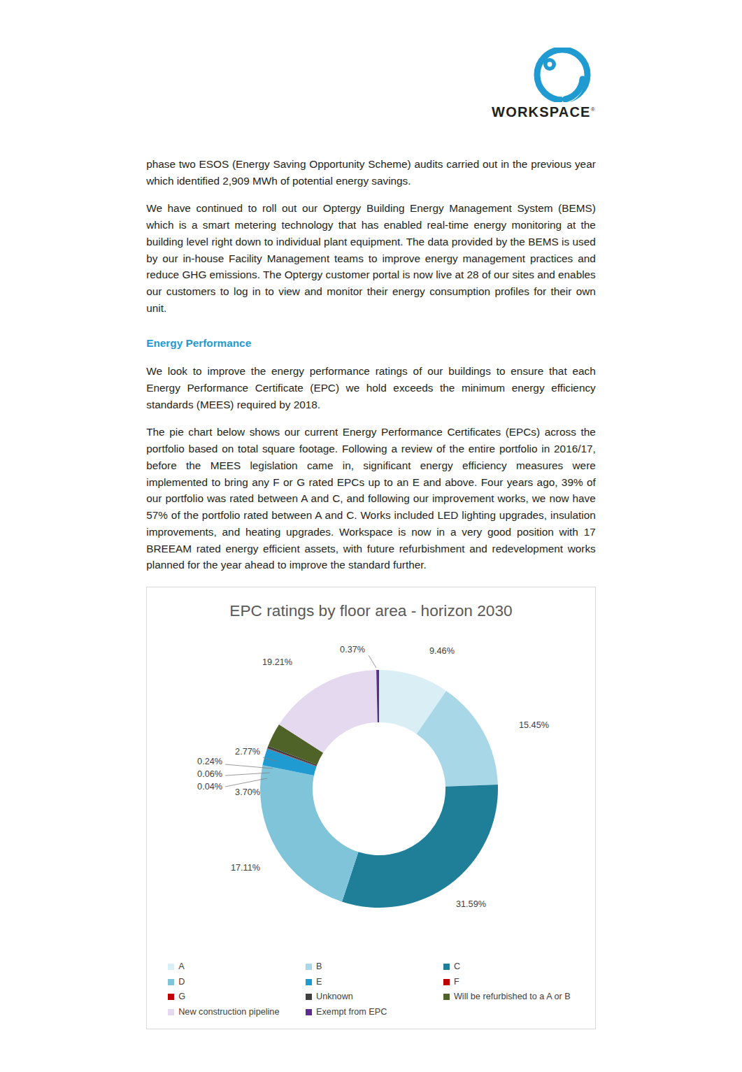WORKSPACE®
phase two ESOS (Energy Saving Opportunity Scheme) audits carried out in the previous year which identified 2,909 MWh of potential energy savings.
We have continued to roll out our Optergy Building Energy Management System (BEMS) which is a smart metering technology that has enabled real-time energy monitoring at the building level right down to individual plant equipment. The data provided by the BEMS is used by our in-house Facility Management teams to improve energy management practices and reduce GHG emissions. The Optergy customer portal is now live at 28 of our sites and enables our customers to log in to view and monitor their energy consumption profiles for their own unit.
Energy Performance
We look to improve the energy performance ratings of our buildings to ensure that each Energy Performance Certificate (EPC) we hold exceeds the minimum energy efficiency standards (MEES) required by 2018.
The pie chart below shows our current Energy Performance Certificates (EPCs) across the portfolio based on total square footage. Following a review of the entire portfolio in 2016/17, before the MEES legislation came in, significant energy efficiency measures were implemented to bring any F or G rated EPCs up to an E and above. Four years ago, 39% of our portfolio was rated between A and C, and following our improvement works, we now have 57% of the portfolio rated between A and C. Works included LED lighting upgrades, insulation improvements, and heating upgrades. Workspace is now in a very good position with 17 BREEAM rated energy efficient assets, with future refurbishment and redevelopment works planned for the year ahead to improve the standard further.
EPC ratings by floor area - horizon 2030
0.37% 9.46% 19.21% 15.45% 2.77% 0.24% 0.06% 0.04% 3.70% 17.11% 31.59%
A
B
C
D
E
F
G
Unknown
Will be refurbished to a A or B
New construction pipeline
Exempt from EPC